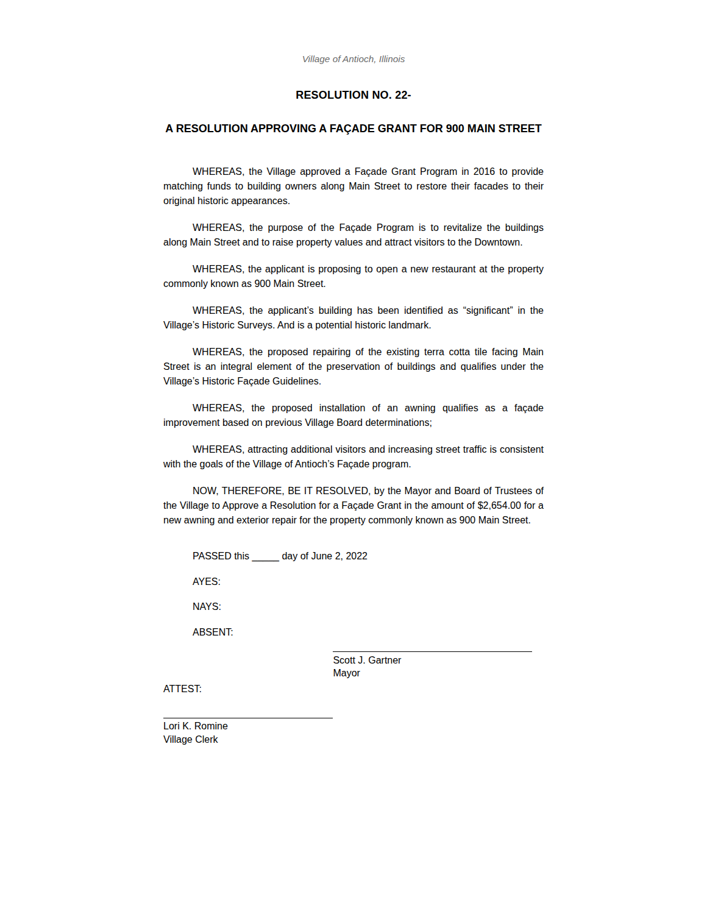Village of Antioch, Illinois
RESOLUTION NO. 22-
A RESOLUTION APPROVING A FAÇADE GRANT FOR 900 MAIN STREET
WHEREAS, the Village approved a Façade Grant Program in 2016 to provide matching funds to building owners along Main Street to restore their facades to their original historic appearances.
WHEREAS, the purpose of the Façade Program is to revitalize the buildings along Main Street and to raise property values and attract visitors to the Downtown.
WHEREAS, the applicant is proposing to open a new restaurant at the property commonly known as 900 Main Street.
WHEREAS, the applicant’s building has been identified as “significant” in the Village’s Historic Surveys. And is a potential historic landmark.
WHEREAS, the proposed repairing of the existing terra cotta tile facing Main Street is an integral element of the preservation of buildings and qualifies under the Village’s Historic Façade Guidelines.
WHEREAS, the proposed installation of an awning qualifies as a façade improvement based on previous Village Board determinations;
WHEREAS, attracting additional visitors and increasing street traffic is consistent with the goals of the Village of Antioch’s Façade program.
NOW, THEREFORE, BE IT RESOLVED, by the Mayor and Board of Trustees of the Village to Approve a Resolution for a Façade Grant in the amount of $2,654.00 for a new awning and exterior repair for the property commonly known as 900 Main Street.
PASSED this _____ day of June 2, 2022
AYES:
NAYS:
ABSENT:
Scott J. Gartner
Mayor
ATTEST:
Lori K. Romine
Village Clerk